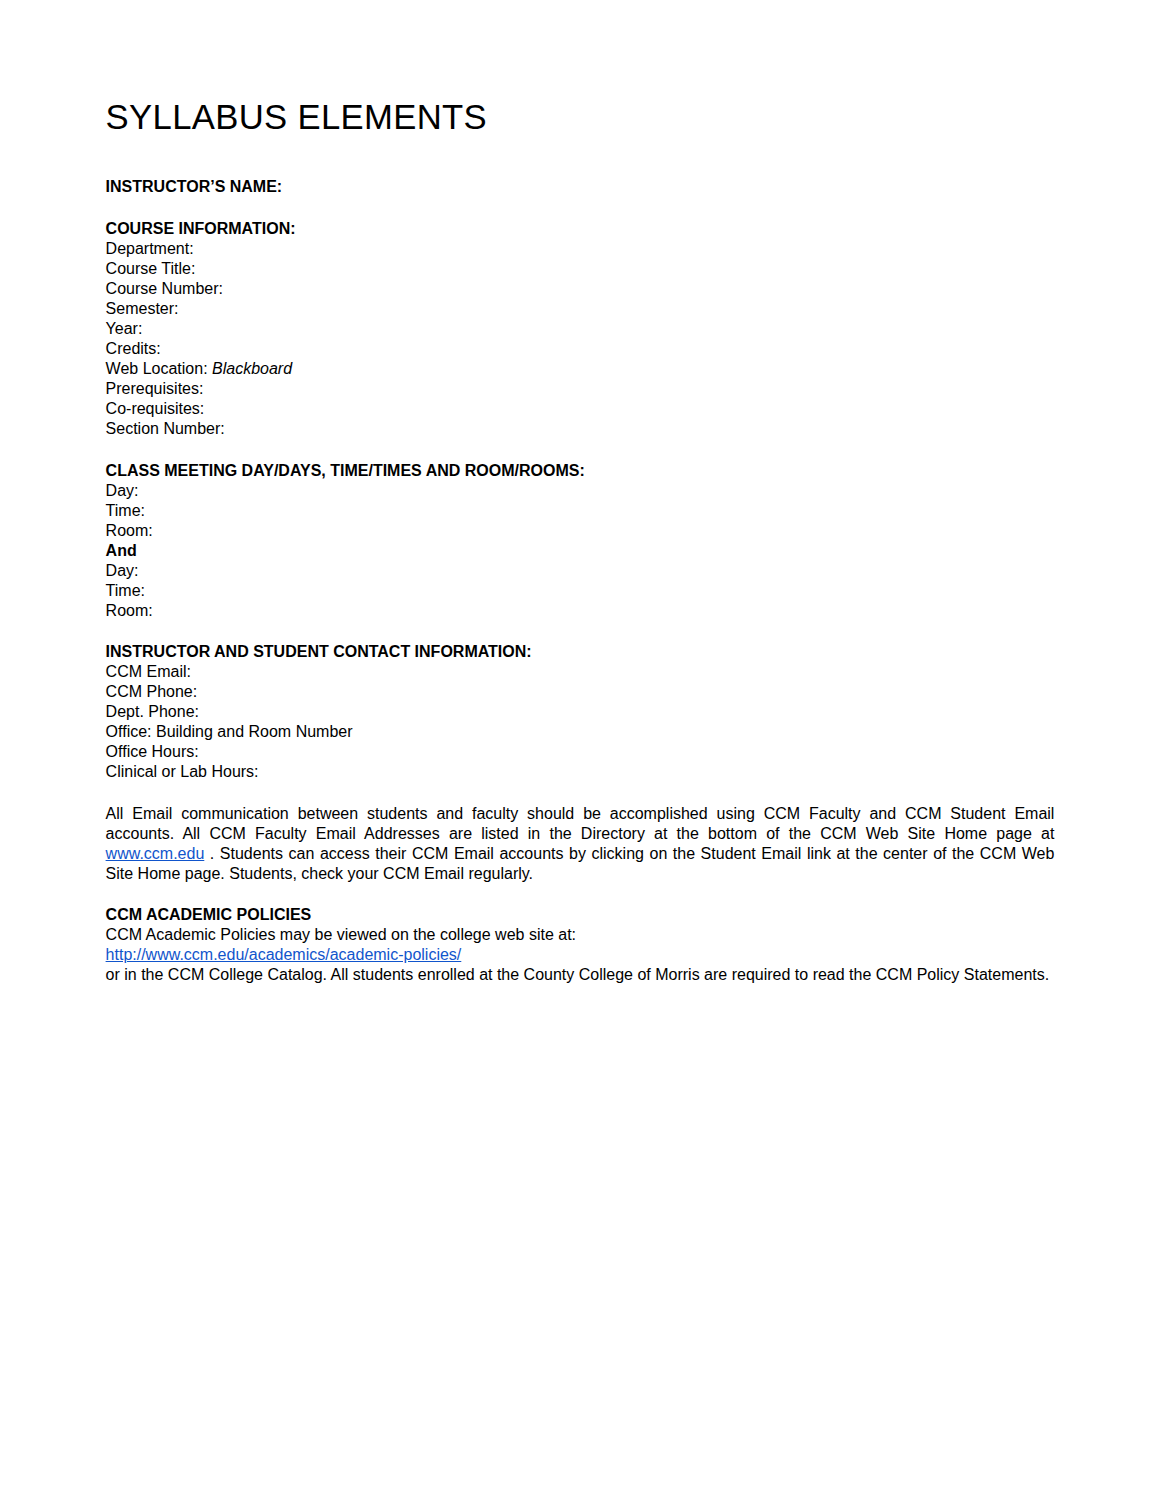SYLLABUS ELEMENTS
Instructor’s Name:
Course Information:
Department:
Course Title:
Course Number:
Semester:
Year:
Credits:
Web Location: Blackboard
Prerequisites:
Co-requisites:
Section Number:
Class Meeting Day/Days, Time/Times and Room/Rooms:
Day:
Time:
Room:
And
Day:
Time:
Room:
Instructor and Student Contact Information:
CCM Email:
CCM Phone:
Dept. Phone:
Office: Building and Room Number
Office Hours:
Clinical or Lab Hours:
All Email communication between students and faculty should be accomplished using CCM Faculty and CCM Student Email accounts. All CCM Faculty Email Addresses are listed in the Directory at the bottom of the CCM Web Site Home page at www.ccm.edu . Students can access their CCM Email accounts by clicking on the Student Email link at the center of the CCM Web Site Home page. Students, check your CCM Email regularly.
CCM Academic Policies
CCM Academic Policies may be viewed on the college web site at:
http://www.ccm.edu/academics/academic-policies/
or in the CCM College Catalog. All students enrolled at the County College of Morris are required to read the CCM Policy Statements.